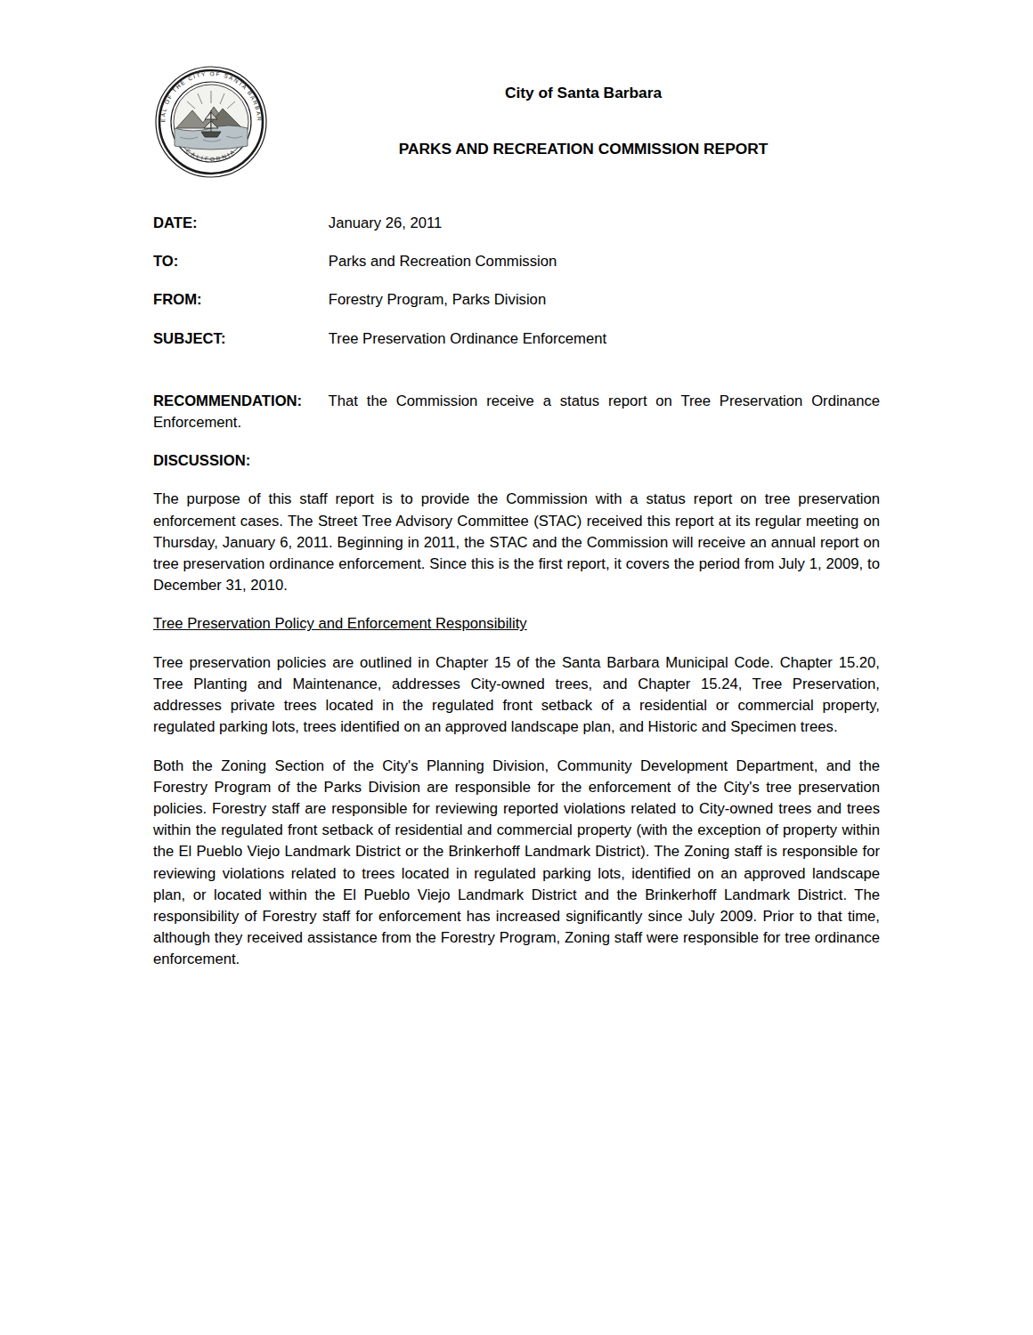SEAL OF THE CITY OF SANTA BARBARA CALIFORNIA
City of Santa Barbara
PARKS AND RECREATION COMMISSION REPORT
| DATE: | January 26, 2011 |
| TO: | Parks and Recreation Commission |
| FROM: | Forestry Program, Parks Division |
| SUBJECT: | Tree Preservation Ordinance Enforcement |
RECOMMENDATION: That the Commission receive a status report on Tree Preservation Ordinance Enforcement.
DISCUSSION:
The purpose of this staff report is to provide the Commission with a status report on tree preservation enforcement cases. The Street Tree Advisory Committee (STAC) received this report at its regular meeting on Thursday, January 6, 2011. Beginning in 2011, the STAC and the Commission will receive an annual report on tree preservation ordinance enforcement. Since this is the first report, it covers the period from July 1, 2009, to December 31, 2010.
Tree Preservation Policy and Enforcement Responsibility
Tree preservation policies are outlined in Chapter 15 of the Santa Barbara Municipal Code. Chapter 15.20, Tree Planting and Maintenance, addresses City-owned trees, and Chapter 15.24, Tree Preservation, addresses private trees located in the regulated front setback of a residential or commercial property, regulated parking lots, trees identified on an approved landscape plan, and Historic and Specimen trees.
Both the Zoning Section of the City's Planning Division, Community Development Department, and the Forestry Program of the Parks Division are responsible for the enforcement of the City's tree preservation policies. Forestry staff are responsible for reviewing reported violations related to City-owned trees and trees within the regulated front setback of residential and commercial property (with the exception of property within the El Pueblo Viejo Landmark District or the Brinkerhoff Landmark District). The Zoning staff is responsible for reviewing violations related to trees located in regulated parking lots, identified on an approved landscape plan, or located within the El Pueblo Viejo Landmark District and the Brinkerhoff Landmark District. The responsibility of Forestry staff for enforcement has increased significantly since July 2009. Prior to that time, although they received assistance from the Forestry Program, Zoning staff were responsible for tree ordinance enforcement.